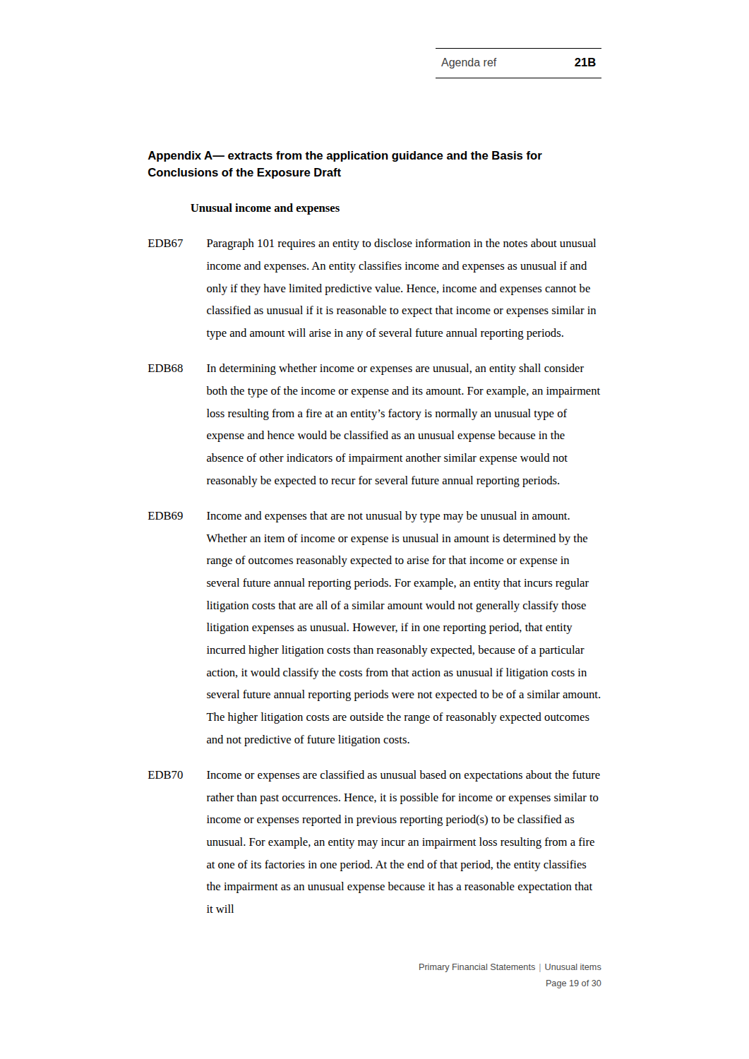Agenda ref 21B
Appendix A— extracts from the application guidance and the Basis for Conclusions of the Exposure Draft
Unusual income and expenses
EDB67
Paragraph 101 requires an entity to disclose information in the notes about unusual income and expenses. An entity classifies income and expenses as unusual if and only if they have limited predictive value. Hence, income and expenses cannot be classified as unusual if it is reasonable to expect that income or expenses similar in type and amount will arise in any of several future annual reporting periods.
EDB68
In determining whether income or expenses are unusual, an entity shall consider both the type of the income or expense and its amount. For example, an impairment loss resulting from a fire at an entity’s factory is normally an unusual type of expense and hence would be classified as an unusual expense because in the absence of other indicators of impairment another similar expense would not reasonably be expected to recur for several future annual reporting periods.
EDB69
Income and expenses that are not unusual by type may be unusual in amount. Whether an item of income or expense is unusual in amount is determined by the range of outcomes reasonably expected to arise for that income or expense in several future annual reporting periods. For example, an entity that incurs regular litigation costs that are all of a similar amount would not generally classify those litigation expenses as unusual. However, if in one reporting period, that entity incurred higher litigation costs than reasonably expected, because of a particular action, it would classify the costs from that action as unusual if litigation costs in several future annual reporting periods were not expected to be of a similar amount. The higher litigation costs are outside the range of reasonably expected outcomes and not predictive of future litigation costs.
EDB70
Income or expenses are classified as unusual based on expectations about the future rather than past occurrences. Hence, it is possible for income or expenses similar to income or expenses reported in previous reporting period(s) to be classified as unusual. For example, an entity may incur an impairment loss resulting from a fire at one of its factories in one period. At the end of that period, the entity classifies the impairment as an unusual expense because it has a reasonable expectation that it will
Primary Financial Statements|Unusual items Page 19 of 30